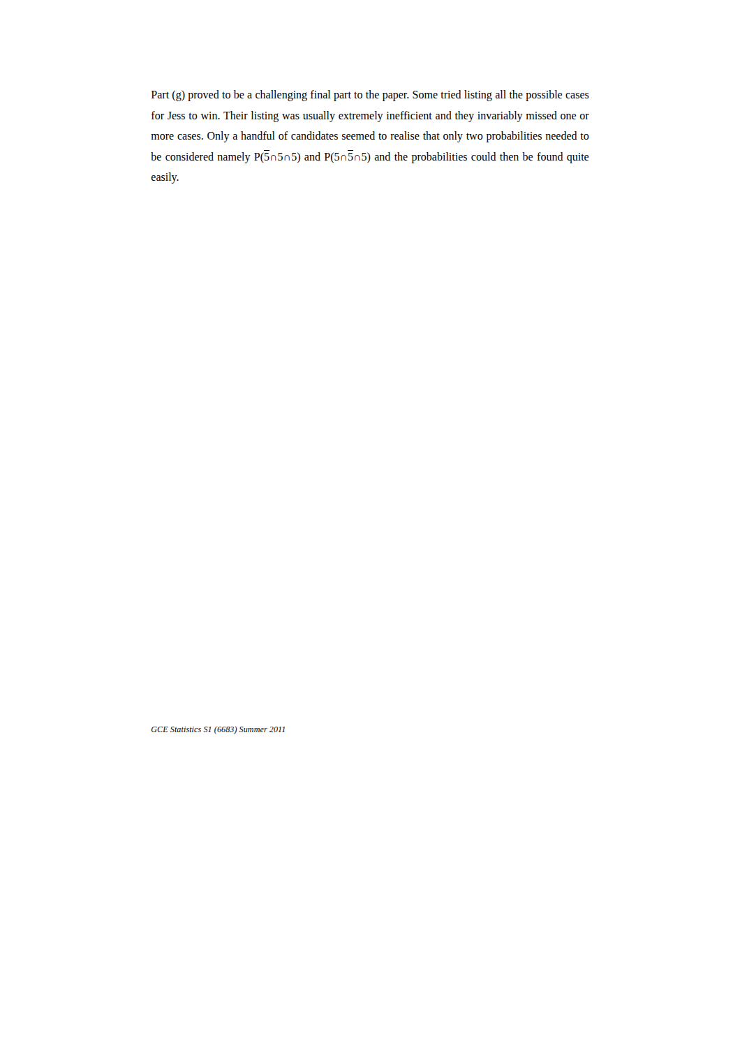Part (g) proved to be a challenging final part to the paper. Some tried listing all the possible cases for Jess to win. Their listing was usually extremely inefficient and they invariably missed one or more cases. Only a handful of candidates seemed to realise that only two probabilities needed to be considered namely P(5∩5∩5) and P(5∩5∩5) and the probabilities could then be found quite easily.
GCE Statistics S1 (6683) Summer 2011